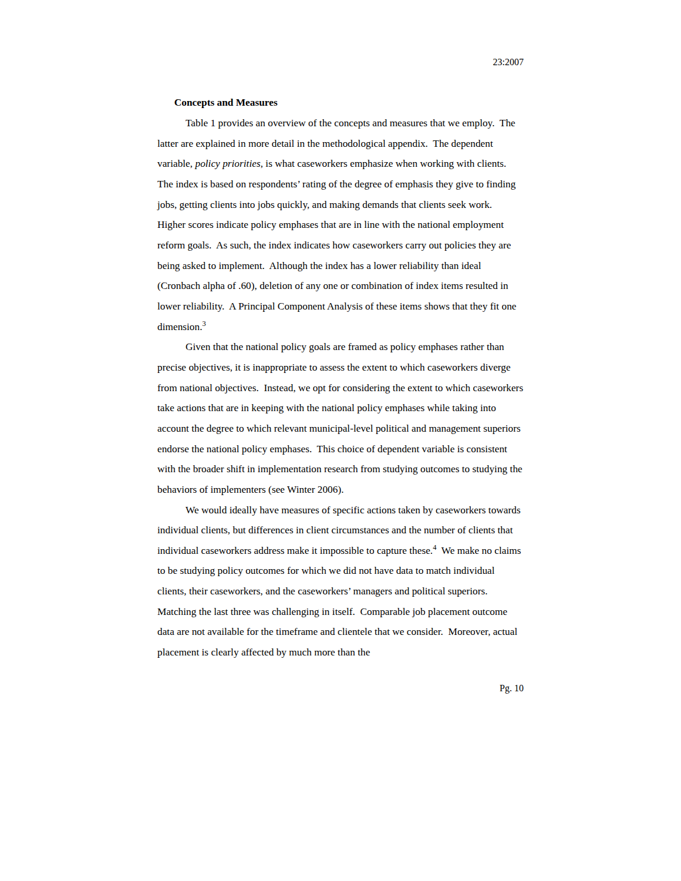23:2007
Concepts and Measures
Table 1 provides an overview of the concepts and measures that we employ. The latter are explained in more detail in the methodological appendix. The dependent variable, policy priorities, is what caseworkers emphasize when working with clients. The index is based on respondents’ rating of the degree of emphasis they give to finding jobs, getting clients into jobs quickly, and making demands that clients seek work. Higher scores indicate policy emphases that are in line with the national employment reform goals. As such, the index indicates how caseworkers carry out policies they are being asked to implement. Although the index has a lower reliability than ideal (Cronbach alpha of .60), deletion of any one or combination of index items resulted in lower reliability. A Principal Component Analysis of these items shows that they fit one dimension.3
Given that the national policy goals are framed as policy emphases rather than precise objectives, it is inappropriate to assess the extent to which caseworkers diverge from national objectives. Instead, we opt for considering the extent to which caseworkers take actions that are in keeping with the national policy emphases while taking into account the degree to which relevant municipal-level political and management superiors endorse the national policy emphases. This choice of dependent variable is consistent with the broader shift in implementation research from studying outcomes to studying the behaviors of implementers (see Winter 2006).
We would ideally have measures of specific actions taken by caseworkers towards individual clients, but differences in client circumstances and the number of clients that individual caseworkers address make it impossible to capture these.4 We make no claims to be studying policy outcomes for which we did not have data to match individual clients, their caseworkers, and the caseworkers’ managers and political superiors. Matching the last three was challenging in itself. Comparable job placement outcome data are not available for the timeframe and clientele that we consider. Moreover, actual placement is clearly affected by much more than the
Pg. 10